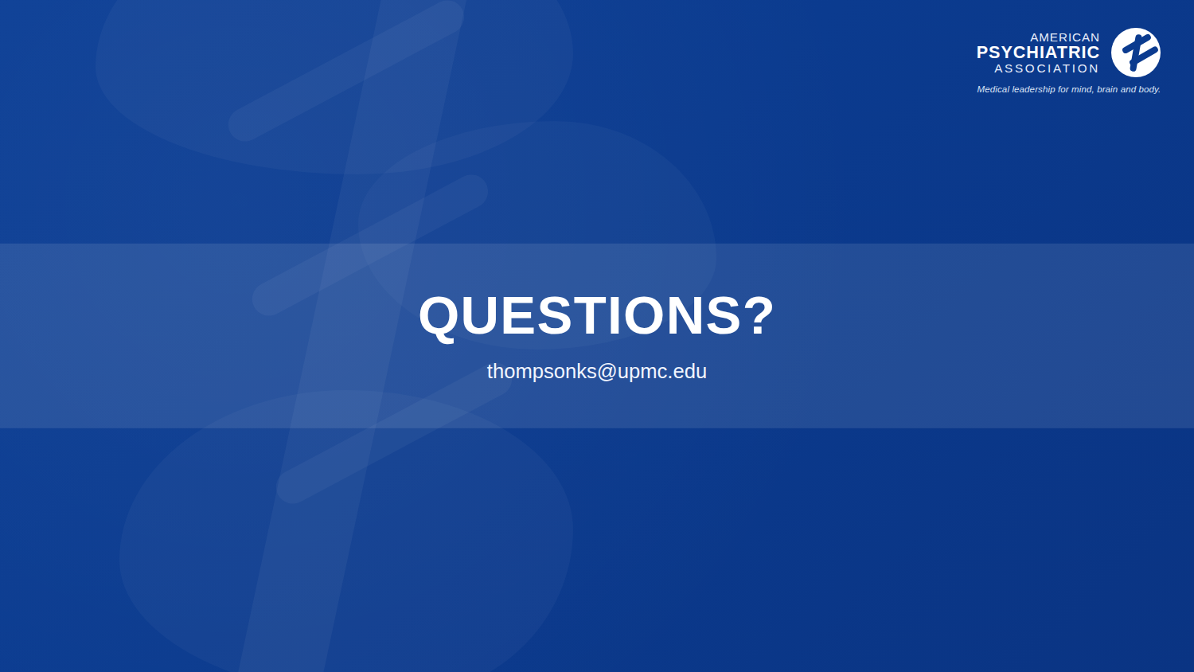AMERICAN PSYCHIATRIC ASSOCIATION
Medical leadership for mind, brain and body.
QUESTIONS?
thompsonks@upmc.edu